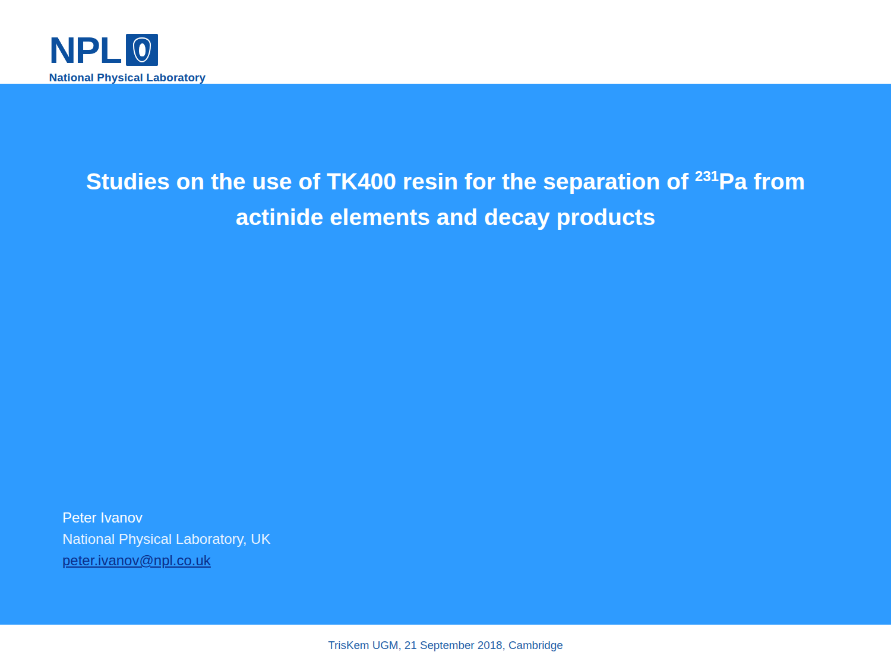NPL
National Physical Laboratory
Studies on the use of TK400 resin for the separation of 231Pa from actinide elements and decay products
Peter Ivanov
National Physical Laboratory, UK
peter.ivanov@npl.co.uk
TrisKem UGM, 21 September 2018, Cambridge